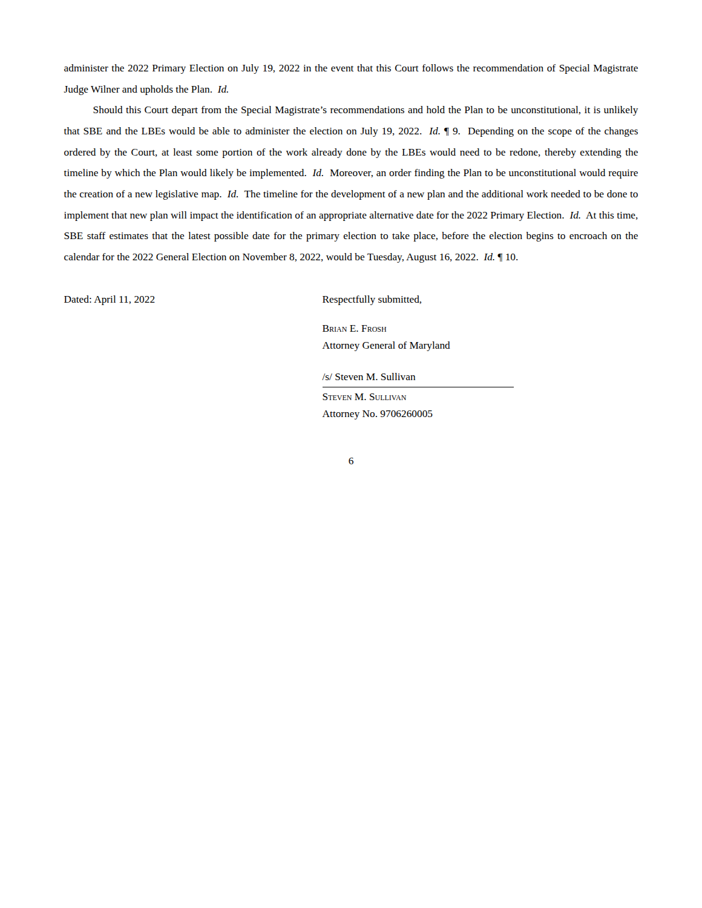administer the 2022 Primary Election on July 19, 2022 in the event that this Court follows the recommendation of Special Magistrate Judge Wilner and upholds the Plan. Id.
Should this Court depart from the Special Magistrate’s recommendations and hold the Plan to be unconstitutional, it is unlikely that SBE and the LBEs would be able to administer the election on July 19, 2022. Id. ¶ 9. Depending on the scope of the changes ordered by the Court, at least some portion of the work already done by the LBEs would need to be redone, thereby extending the timeline by which the Plan would likely be implemented. Id. Moreover, an order finding the Plan to be unconstitutional would require the creation of a new legislative map. Id. The timeline for the development of a new plan and the additional work needed to be done to implement that new plan will impact the identification of an appropriate alternative date for the 2022 Primary Election. Id. At this time, SBE staff estimates that the latest possible date for the primary election to take place, before the election begins to encroach on the calendar for the 2022 General Election on November 8, 2022, would be Tuesday, August 16, 2022. Id. ¶ 10.
| Dated: April 11, 2022 | Respectfully submitted, Brian E. Frosh Attorney General of Maryland /s/ Steven M. Sullivan Steven M. Sullivan Attorney No. 9706260005 |
6